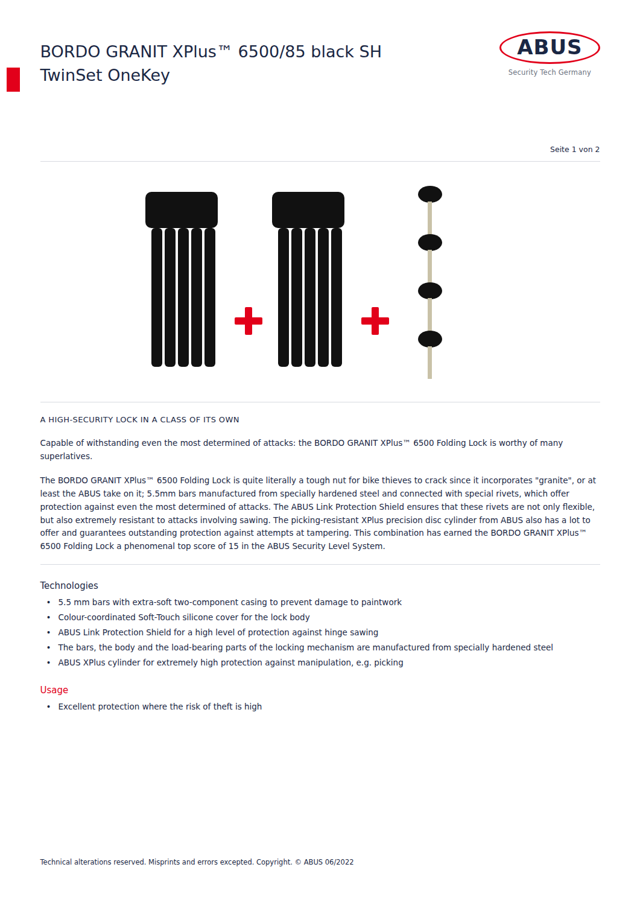BORDO GRANIT XPlus™ 6500/85 black SH TwinSet OneKey
ABUS
Security Tech Germany
Seite 1 von 2
A HIGH-SECURITY LOCK IN A CLASS OF ITS OWN
Capable of withstanding even the most determined of attacks: the BORDO GRANIT XPlus™ 6500 Folding Lock is worthy of many superlatives.
The BORDO GRANIT XPlus™ 6500 Folding Lock is quite literally a tough nut for bike thieves to crack since it incorporates "granite", or at least the ABUS take on it; 5.5mm bars manufactured from specially hardened steel and connected with special rivets, which offer protection against even the most determined of attacks. The ABUS Link Protection Shield ensures that these rivets are not only flexible, but also extremely resistant to attacks involving sawing. The picking-resistant XPlus precision disc cylinder from ABUS also has a lot to offer and guarantees outstanding protection against attempts at tampering. This combination has earned the BORDO GRANIT XPlus™ 6500 Folding Lock a phenomenal top score of 15 in the ABUS Security Level System.
Technologies
5.5 mm bars with extra-soft two-component casing to prevent damage to paintwork
Colour-coordinated Soft-Touch silicone cover for the lock body
ABUS Link Protection Shield for a high level of protection against hinge sawing
The bars, the body and the load-bearing parts of the locking mechanism are manufactured from specially hardened steel
ABUS XPlus cylinder for extremely high protection against manipulation, e.g. picking
Usage
Excellent protection where the risk of theft is high
Technical alterations reserved. Misprints and errors excepted. Copyright. © ABUS 06/2022